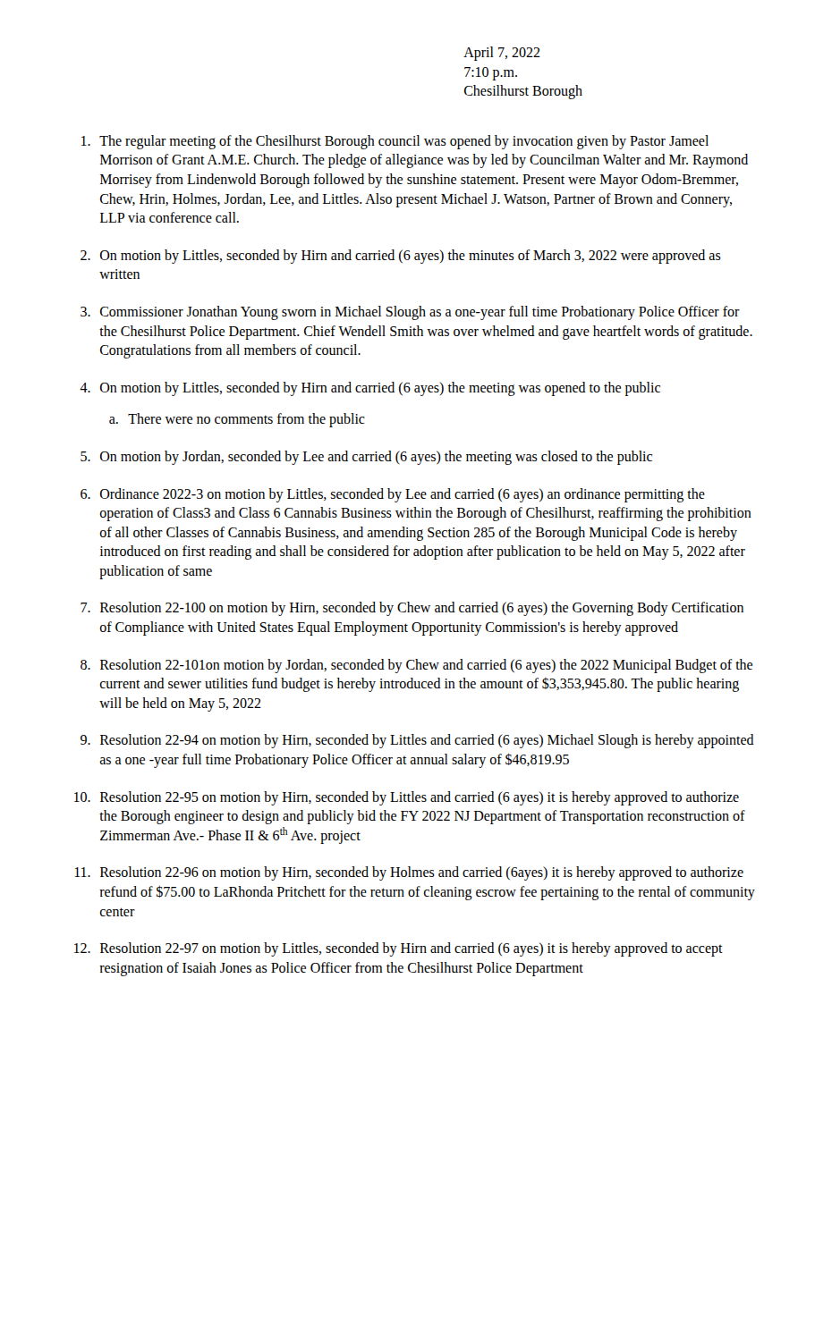April 7, 2022
7:10 p.m.
Chesilhurst Borough
The regular meeting of the Chesilhurst Borough council was opened by invocation given by Pastor Jameel Morrison of Grant A.M.E. Church. The pledge of allegiance was by led by Councilman Walter and Mr. Raymond Morrisey from Lindenwold Borough followed by the sunshine statement. Present were Mayor Odom-Bremmer, Chew, Hrin, Holmes, Jordan, Lee, and Littles. Also present Michael J. Watson, Partner of Brown and Connery, LLP via conference call.
On motion by Littles, seconded by Hirn and carried (6 ayes) the minutes of March 3, 2022 were approved as written
Commissioner Jonathan Young sworn in Michael Slough as a one-year full time Probationary Police Officer for the Chesilhurst Police Department. Chief Wendell Smith was over whelmed and gave heartfelt words of gratitude. Congratulations from all members of council.
On motion by Littles, seconded by Hirn and carried (6 ayes) the meeting was opened to the public
There were no comments from the public
On motion by Jordan, seconded by Lee and carried (6 ayes) the meeting was closed to the public
Ordinance 2022-3 on motion by Littles, seconded by Lee and carried (6 ayes) an ordinance permitting the operation of Class3 and Class 6 Cannabis Business within the Borough of Chesilhurst, reaffirming the prohibition of all other Classes of Cannabis Business, and amending Section 285 of the Borough Municipal Code is hereby introduced on first reading and shall be considered for adoption after publication to be held on May 5, 2022 after publication of same
Resolution 22-100 on motion by Hirn, seconded by Chew and carried (6 ayes) the Governing Body Certification of Compliance with United States Equal Employment Opportunity Commission's is hereby approved
Resolution 22-101on motion by Jordan, seconded by Chew and carried (6 ayes) the 2022 Municipal Budget of the current and sewer utilities fund budget is hereby introduced in the amount of $3,353,945.80. The public hearing will be held on May 5, 2022
Resolution 22-94 on motion by Hirn, seconded by Littles and carried (6 ayes) Michael Slough is hereby appointed as a one -year full time Probationary Police Officer at annual salary of $46,819.95
Resolution 22-95 on motion by Hirn, seconded by Littles and carried (6 ayes) it is hereby approved to authorize the Borough engineer to design and publicly bid the FY 2022 NJ Department of Transportation reconstruction of Zimmerman Ave.- Phase II & 6th Ave. project
Resolution 22-96 on motion by Hirn, seconded by Holmes and carried (6ayes) it is hereby approved to authorize refund of $75.00 to LaRhonda Pritchett for the return of cleaning escrow fee pertaining to the rental of community center
Resolution 22-97 on motion by Littles, seconded by Hirn and carried (6 ayes) it is hereby approved to accept resignation of Isaiah Jones as Police Officer from the Chesilhurst Police Department